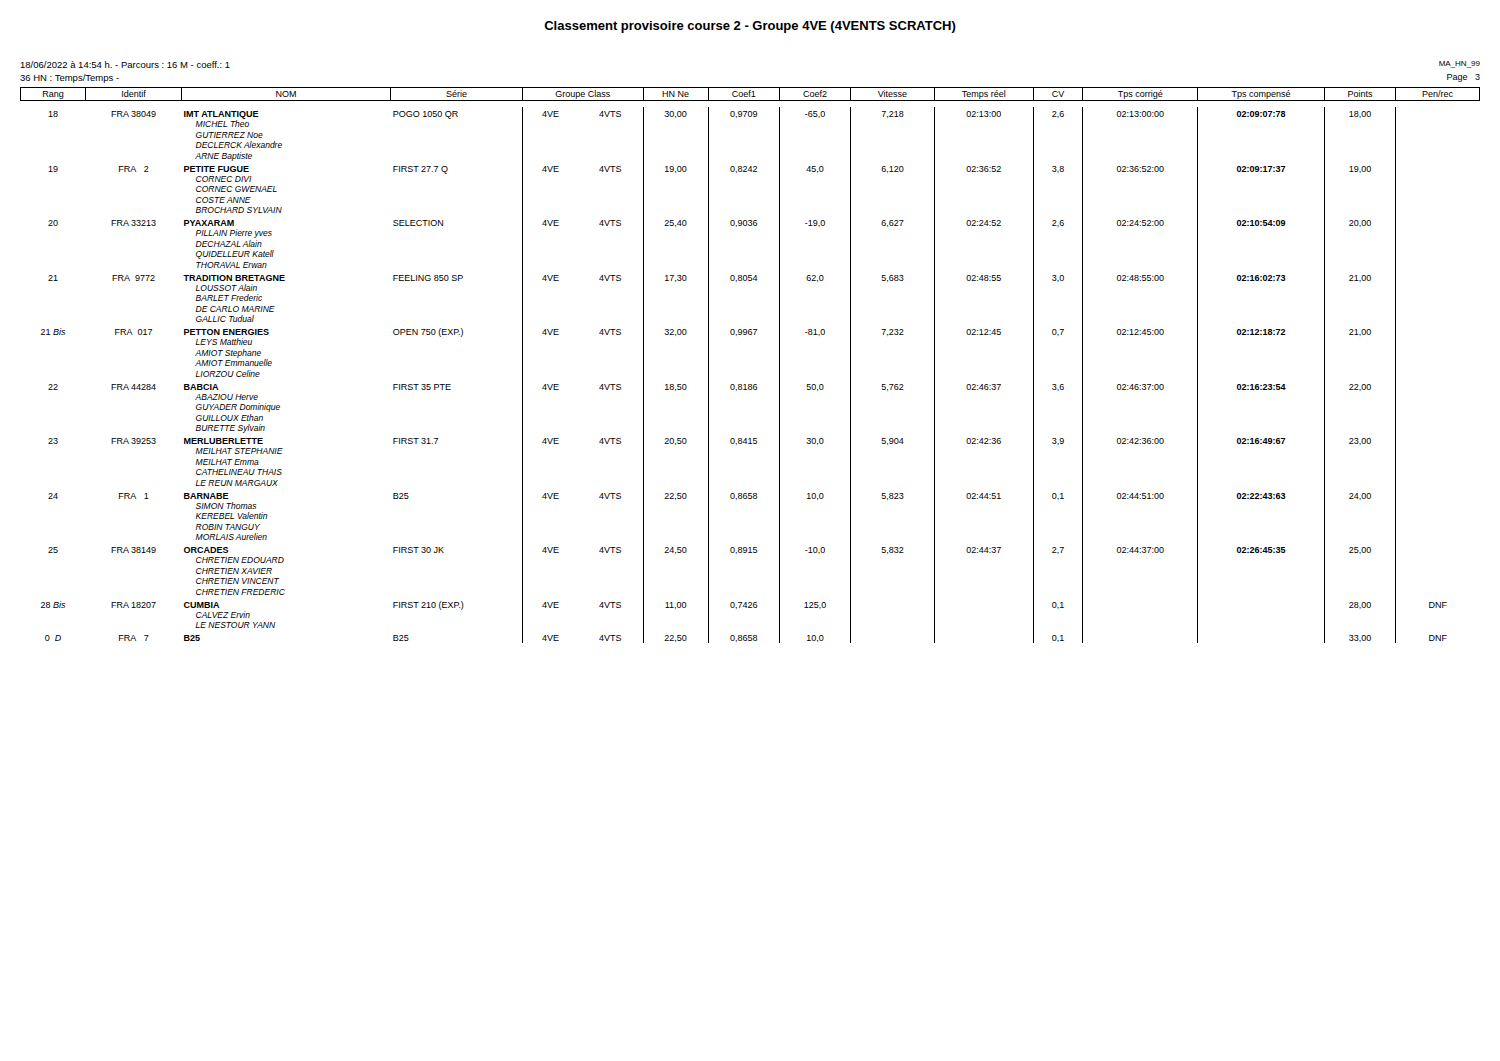Classement provisoire course 2 - Groupe 4VE (4VENTS SCRATCH)
18/06/2022 à 14:54 h. - Parcours : 16 M - coeff.: 1 MA_HN_99
36 HN : Temps/Temps - Page 3
| Rang | Identif | NOM | Série | Groupe Class | HN Ne | Coef1 | Coef2 | Vitesse | Temps réel | CV | Tps corrigé | Tps compensé | Points | Pen/rec |
| --- | --- | --- | --- | --- | --- | --- | --- | --- | --- | --- | --- | --- | --- | --- |
| 18 | FRA 38049 | IMT ATLANTIQUE | POGO 1050 QR | 4VE | 4VTS | 30,00 | 0,9709 | -65,0 | 7,218 | 02:13:00 | 2,6 | 02:13:00:00 | 02:09:07:78 | 18,00 | |
| | | MICHEL Theo GUTIERREZ Noe DECLERCK Alexandre ARNE Baptiste | | | | | | | | | | | | | |
| 19 | FRA 2 | PETITE FUGUE | FIRST 27.7 Q | 4VE | 4VTS | 19,00 | 0,8242 | 45,0 | 6,120 | 02:36:52 | 3,8 | 02:36:52:00 | 02:09:17:37 | 19,00 | |
| | | CORNEC DIVI CORNEC GWENAEL COSTE ANNE BROCHARD SYLVAIN | | | | | | | | | | | | | |
| 20 | FRA 33213 | PYAXARAM | SELECTION | 4VE | 4VTS | 25,40 | 0,9036 | -19,0 | 6,627 | 02:24:52 | 2,6 | 02:24:52:00 | 02:10:54:09 | 20,00 | |
| | | PILLAIN Pierre yves DECHAZAL Alain QUIDELLEUR Katell THORAVAL Erwan | | | | | | | | | | | | | |
| 21 | FRA 9772 | TRADITION BRETAGNE | FEELING 850 SP | 4VE | 4VTS | 17,30 | 0,8054 | 62,0 | 5,683 | 02:48:55 | 3,0 | 02:48:55:00 | 02:16:02:73 | 21,00 | |
| | | LOUSSOT Alain BARLET Frederic DE CARLO MARINE GALLIC Tudual | | | | | | | | | | | | | |
| 21 Bis | FRA 017 | PETTON ENERGIES | OPEN 750 (EXP.) | 4VE | 4VTS | 32,00 | 0,9967 | -81,0 | 7,232 | 02:12:45 | 0,7 | 02:12:45:00 | 02:12:18:72 | 21,00 | |
| | | LEYS Matthieu AMIOT Stephane AMIOT Emmanuelle LIORZOU Celine | | | | | | | | | | | | | |
| 22 | FRA 44284 | BABCIA | FIRST 35 PTE | 4VE | 4VTS | 18,50 | 0,8186 | 50,0 | 5,762 | 02:46:37 | 3,6 | 02:46:37:00 | 02:16:23:54 | 22,00 | |
| | | ABAZIOU Herve GUYADER Dominique GUILLOUX Ethan BURETTE Sylvain | | | | | | | | | | | | | |
| 23 | FRA 39253 | MERLUBERLETTE | FIRST 31.7 | 4VE | 4VTS | 20,50 | 0,8415 | 30,0 | 5,904 | 02:42:36 | 3,9 | 02:42:36:00 | 02:16:49:67 | 23,00 | |
| | | MEILHAT STEPHANIE MEILHAT Emma CATHELINEAU THAIS LE REUN MARGAUX | | | | | | | | | | | | | |
| 24 | FRA 1 | BARNABE | B25 | 4VE | 4VTS | 22,50 | 0,8658 | 10,0 | 5,823 | 02:44:51 | 0,1 | 02:44:51:00 | 02:22:43:63 | 24,00 | |
| | | SIMON Thomas KEREBEL Valentin ROBIN TANGUY MORLAIS Aurelien | | | | | | | | | | | | | |
| 25 | FRA 38149 | ORCADES | FIRST 30 JK | 4VE | 4VTS | 24,50 | 0,8915 | -10,0 | 5,832 | 02:44:37 | 2,7 | 02:44:37:00 | 02:26:45:35 | 25,00 | |
| | | CHRETIEN EDOUARD CHRETIEN XAVIER CHRETIEN VINCENT CHRETIEN FREDERIC | | | | | | | | | | | | | |
| 28 Bis | FRA 18207 | CUMBIA | FIRST 210 (EXP.) | 4VE | 4VTS | 11,00 | 0,7426 | 125,0 | | | 0,1 | | | 28,00 | DNF |
| | | CALVEZ Ervin LE NESTOUR YANN | | | | | | | | | | | | | |
| 0 D | FRA 7 | B25 | B25 | 4VE | 4VTS | 22,50 | 0,8658 | 10,0 | | | 0,1 | | | 33,00 | DNF |